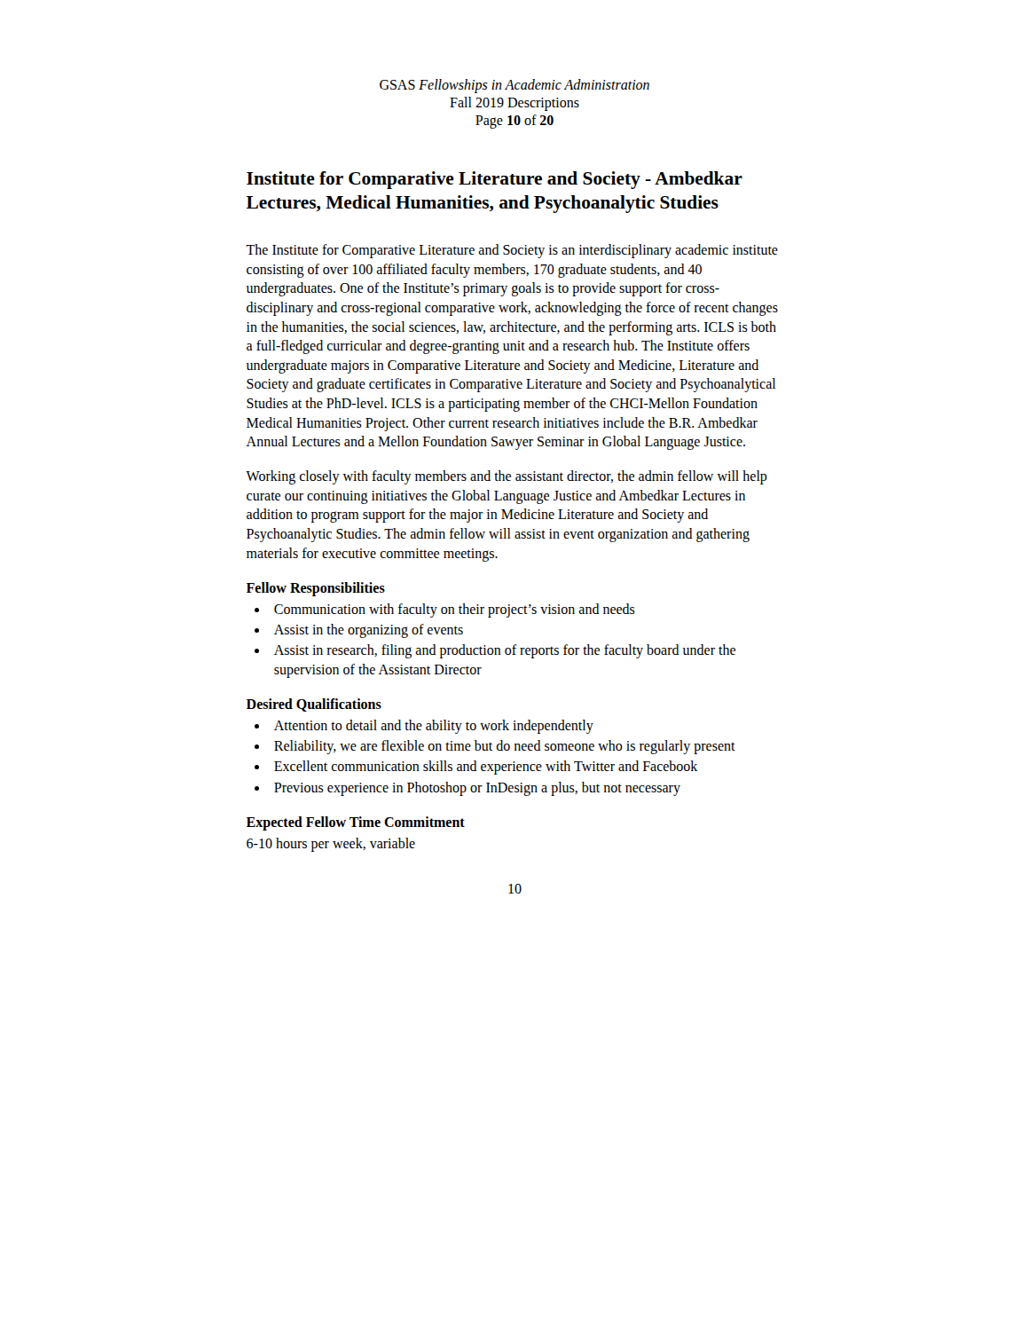GSAS Fellowships in Academic Administration
Fall 2019 Descriptions
Page 10 of 20
Institute for Comparative Literature and Society - Ambedkar Lectures, Medical Humanities, and Psychoanalytic Studies
The Institute for Comparative Literature and Society is an interdisciplinary academic institute consisting of over 100 affiliated faculty members, 170 graduate students, and 40 undergraduates. One of the Institute’s primary goals is to provide support for cross-disciplinary and cross-regional comparative work, acknowledging the force of recent changes in the humanities, the social sciences, law, architecture, and the performing arts. ICLS is both a full-fledged curricular and degree-granting unit and a research hub. The Institute offers undergraduate majors in Comparative Literature and Society and Medicine, Literature and Society and graduate certificates in Comparative Literature and Society and Psychoanalytical Studies at the PhD-level. ICLS is a participating member of the CHCI-Mellon Foundation Medical Humanities Project. Other current research initiatives include the B.R. Ambedkar Annual Lectures and a Mellon Foundation Sawyer Seminar in Global Language Justice.
Working closely with faculty members and the assistant director, the admin fellow will help curate our continuing initiatives the Global Language Justice and Ambedkar Lectures in addition to program support for the major in Medicine Literature and Society and Psychoanalytic Studies. The admin fellow will assist in event organization and gathering materials for executive committee meetings.
Fellow Responsibilities
Communication with faculty on their project’s vision and needs
Assist in the organizing of events
Assist in research, filing and production of reports for the faculty board under the supervision of the Assistant Director
Desired Qualifications
Attention to detail and the ability to work independently
Reliability, we are flexible on time but do need someone who is regularly present
Excellent communication skills and experience with Twitter and Facebook
Previous experience in Photoshop or InDesign a plus, but not necessary
Expected Fellow Time Commitment
6-10 hours per week, variable
10